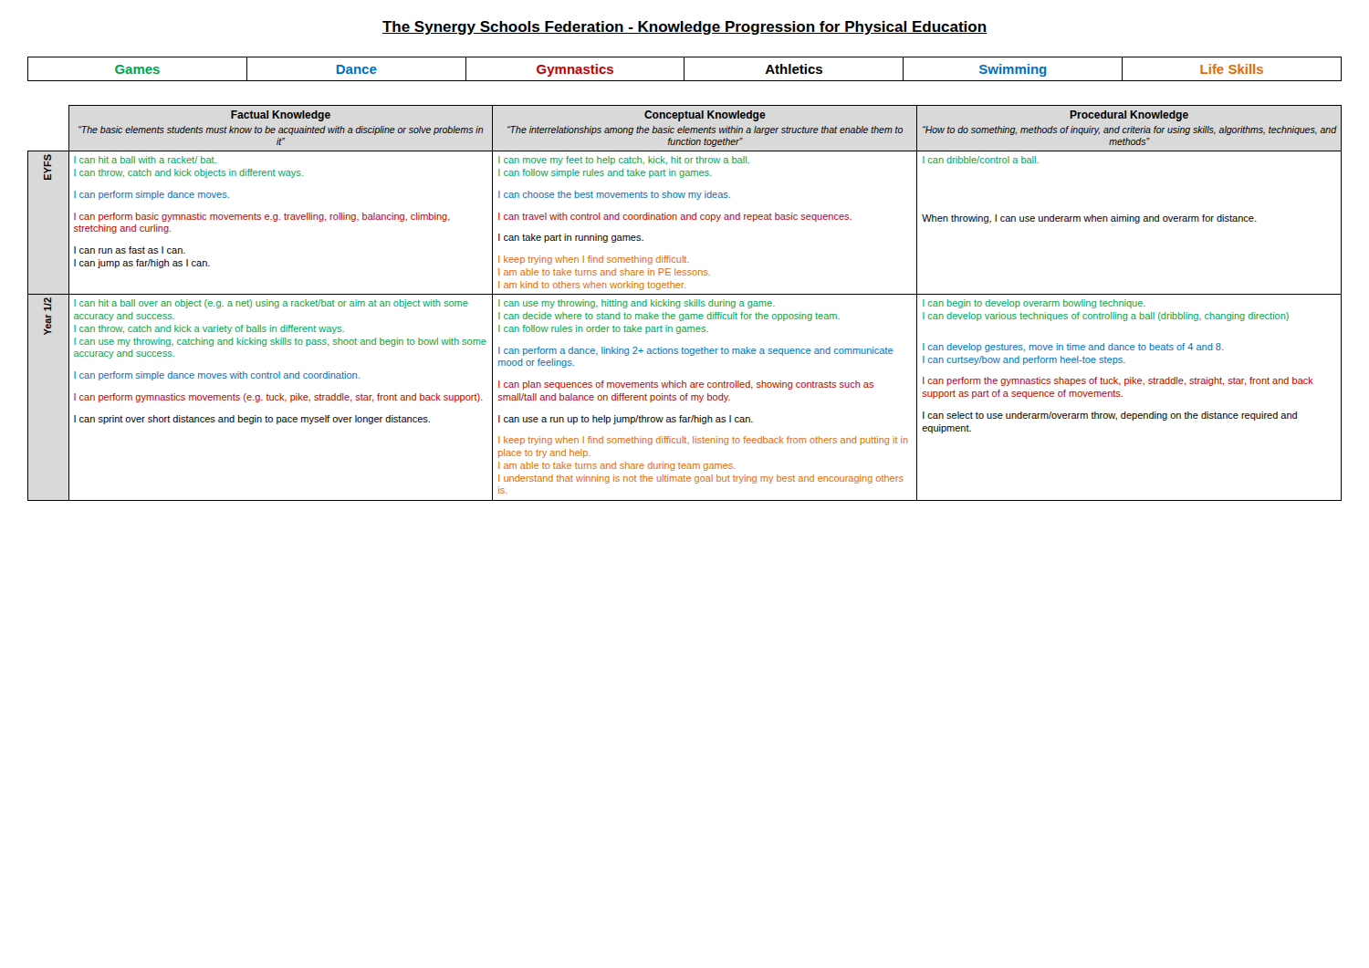The Synergy Schools Federation - Knowledge Progression for Physical Education
| Games | Dance | Gymnastics | Athletics | Swimming | Life Skills |
| | Factual Knowledge “The basic elements students must know to be acquainted with a discipline or solve problems in it” | Conceptual Knowledge “The interrelationships among the basic elements within a larger structure that enable them to function together” | Procedural Knowledge “How to do something, methods of inquiry, and criteria for using skills, algorithms, techniques, and methods” |
| --- | --- | --- | --- |
| EYFS | I can hit a ball with a racket/ bat. I can throw, catch and kick objects in different ways. I can perform simple dance moves. I can perform basic gymnastic movements e.g. travelling, rolling, balancing, climbing, stretching and curling. I can run as fast as I can. I can jump as far/high as I can. | I can move my feet to help catch, kick, hit or throw a ball. I can follow simple rules and take part in games. I can choose the best movements to show my ideas. I can travel with control and coordination and copy and repeat basic sequences. I can take part in running games. I keep trying when I find something difficult. I am able to take turns and share in PE lessons. I am kind to others when working together. | I can dribble/control a ball. When throwing, I can use underarm when aiming and overarm for distance. |
| Year 1/2 | I can hit a ball over an object (e.g. a net) using a racket/bat or aim at an object with some accuracy and success. I can throw, catch and kick a variety of balls in different ways. I can use my throwing, catching and kicking skills to pass, shoot and begin to bowl with some accuracy and success. I can perform simple dance moves with control and coordination. I can perform gymnastics movements (e.g. tuck, pike, straddle, star, front and back support). I can sprint over short distances and begin to pace myself over longer distances. | I can use my throwing, hitting and kicking skills during a game. I can decide where to stand to make the game difficult for the opposing team. I can follow rules in order to take part in games. I can perform a dance, linking 2+ actions together to make a sequence and communicate mood or feelings. I can plan sequences of movements which are controlled, showing contrasts such as small/tall and balance on different points of my body. I can use a run up to help jump/throw as far/high as I can. I keep trying when I find something difficult, listening to feedback from others and putting it in place to try and help. I am able to take turns and share during team games. I understand that winning is not the ultimate goal but trying my best and encouraging others is. | I can begin to develop overarm bowling technique. I can develop various techniques of controlling a ball (dribbling, changing direction) I can develop gestures, move in time and dance to beats of 4 and 8. I can curtsey/bow and perform heel-toe steps. I can perform the gymnastics shapes of tuck, pike, straddle, straight, star, front and back support as part of a sequence of movements. I can select to use underarm/overarm throw, depending on the distance required and equipment. |